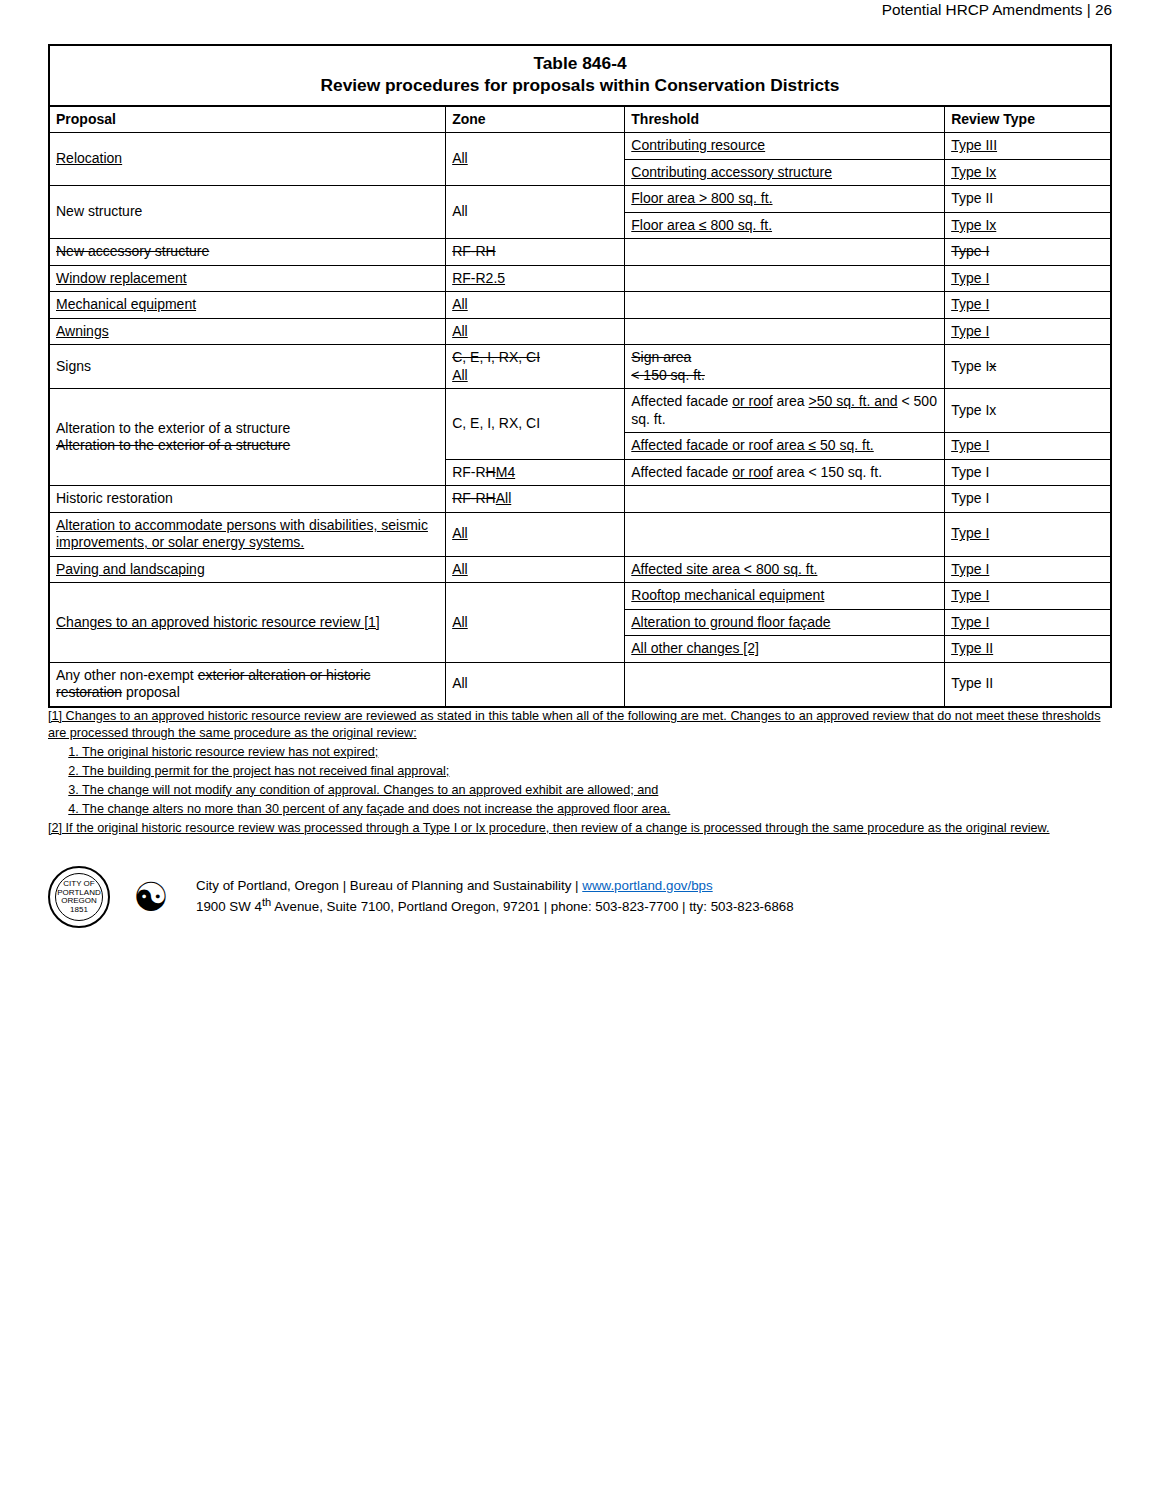Potential HRCP Amendments | 26
Table 846-4 Review procedures for proposals within Conservation Districts
| Proposal | Zone | Threshold | Review Type |
| --- | --- | --- | --- |
| Relocation | All | Contributing resource | Type III |
| Contributing accessory structure | Type Ix |
| New structure | All | Floor area > 800 sq. ft. | Type II |
| Floor area ≤ 800 sq. ft. | Type Ix |
| New accessory structure | RF-RH | | Type I |
| Window replacement | RF-R2.5 | | Type I |
| Mechanical equipment | All | | Type I |
| Awnings | All | | Type I |
| Signs | C, E, I, RX, CI All | Sign area < 150 sq. ft. | Type I x |
| Alteration to the exterior of a structure Alteration to the exterior of a structure | C, E, I, RX, CI | Affected facade or roof area >50 sq. ft. and < 500 sq. ft. | Type Ix |
| Affected facade or roof area ≤ 50 sq. ft. | Type I |
| RF-R H M4 | Affected facade or roof area < 150 sq. ft. | Type I |
| Historic restoration | RF-RH All | | Type I |
| Alteration to accommodate persons with disabilities, seismic improvements, or solar energy systems. | All | | Type I |
| Paving and landscaping | All | Affected site area < 800 sq. ft. | Type I |
| Changes to an approved historic resource review [1] | All | Rooftop mechanical equipment | Type I |
| Alteration to ground floor façade | Type I |
| All other changes [2] | Type II |
| Any other non-exempt exterior alteration or historic restoration proposal | All | | Type II |
[1] Changes to an approved historic resource review are reviewed as stated in this table when all of the following are met. Changes to an approved review that do not meet these thresholds are processed through the same procedure as the original review:
1. The original historic resource review has not expired;
2. The building permit for the project has not received final approval;
3. The change will not modify any condition of approval. Changes to an approved exhibit are allowed; and
4. The change alters no more than 30 percent of any façade and does not increase the approved floor area.
[2] If the original historic resource review was processed through a Type I or Ix procedure, then review of a change is processed through the same procedure as the original review.
CITY OF
PORTLAND
OREGON
1851
☯
City of Portland, Oregon | Bureau of Planning and Sustainability | www.portland.gov/bps
1900 SW 4th Avenue, Suite 7100, Portland Oregon, 97201 | phone: 503-823-7700 | tty: 503-823-6868